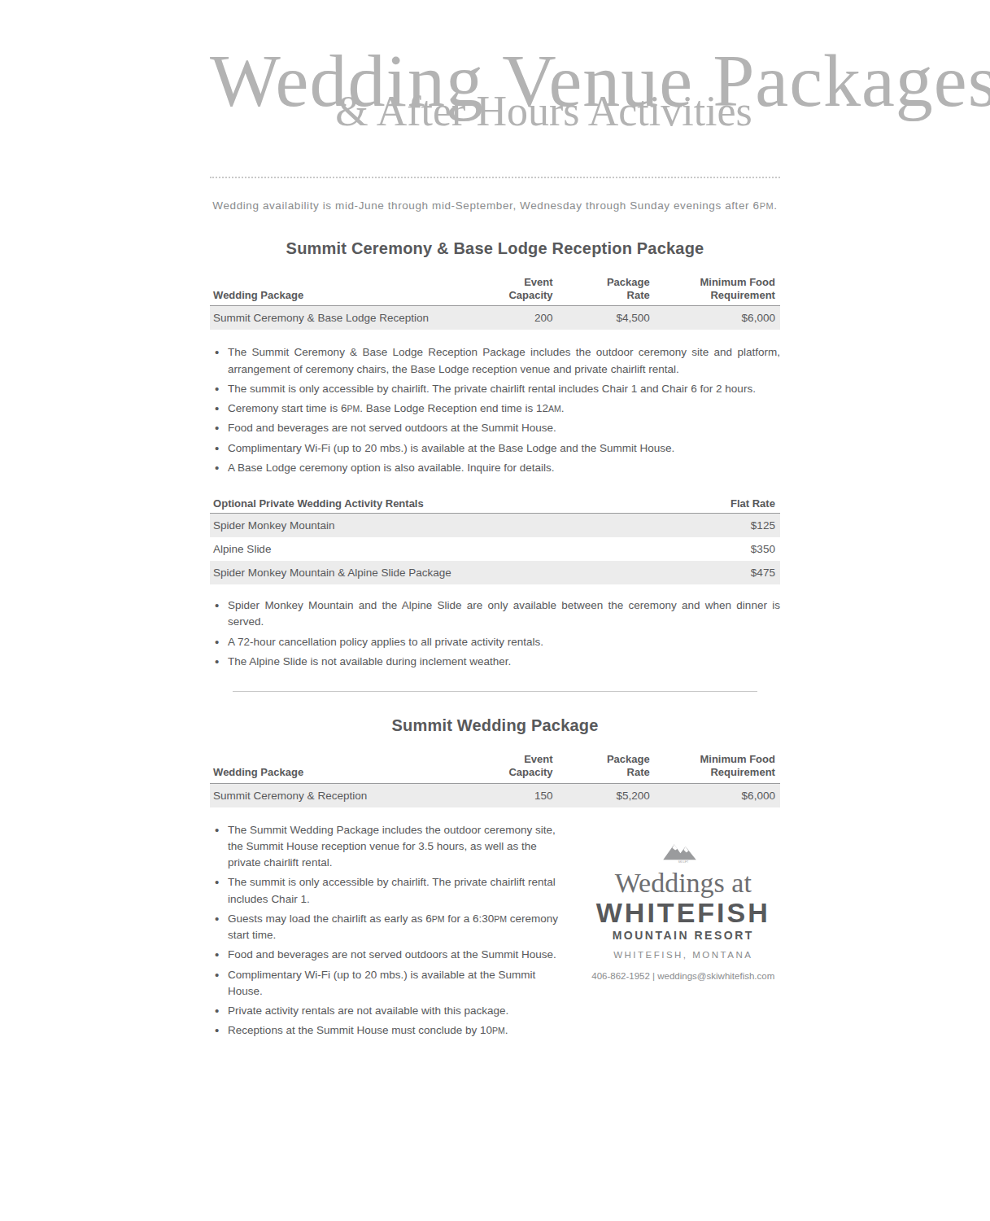Wedding Venue Packages
& After Hours Activities
Wedding availability is mid-June through mid-September, Wednesday through Sunday evenings after 6PM.
Summit Ceremony & Base Lodge Reception Package
| Wedding Package | Event Capacity | Package Rate | Minimum Food Requirement |
| --- | --- | --- | --- |
| Summit Ceremony & Base Lodge Reception | 200 | $4,500 | $6,000 |
The Summit Ceremony & Base Lodge Reception Package includes the outdoor ceremony site and platform, arrangement of ceremony chairs, the Base Lodge reception venue and private chairlift rental.
The summit is only accessible by chairlift. The private chairlift rental includes Chair 1 and Chair 6 for 2 hours.
Ceremony start time is 6PM. Base Lodge Reception end time is 12AM.
Food and beverages are not served outdoors at the Summit House.
Complimentary Wi-Fi (up to 20 mbs.) is available at the Base Lodge and the Summit House.
A Base Lodge ceremony option is also available. Inquire for details.
| Optional Private Wedding Activity Rentals | Flat Rate |
| --- | --- |
| Spider Monkey Mountain | $125 |
| Alpine Slide | $350 |
| Spider Monkey Mountain & Alpine Slide Package | $475 |
Spider Monkey Mountain and the Alpine Slide are only available between the ceremony and when dinner is served.
A 72-hour cancellation policy applies to all private activity rentals.
The Alpine Slide is not available during inclement weather.
Summit Wedding Package
| Wedding Package | Event Capacity | Package Rate | Minimum Food Requirement |
| --- | --- | --- | --- |
| Summit Ceremony & Reception | 150 | $5,200 | $6,000 |
The Summit Wedding Package includes the outdoor ceremony site, the Summit House reception venue for 3.5 hours, as well as the private chairlift rental.
The summit is only accessible by chairlift. The private chairlift rental includes Chair 1.
Guests may load the chairlift as early as 6PM for a 6:30PM ceremony start time.
Food and beverages are not served outdoors at the Summit House.
Complimentary Wi-Fi (up to 20 mbs.) is available at the Summit House.
Private activity rentals are not available with this package.
Receptions at the Summit House must conclude by 10PM.
SKI LIFT
Weddings at
WHITEFISH
MOUNTAIN RESORT
WHITEFISH, MONTANA
406-862-1952 | weddings@skiwhitefish.com